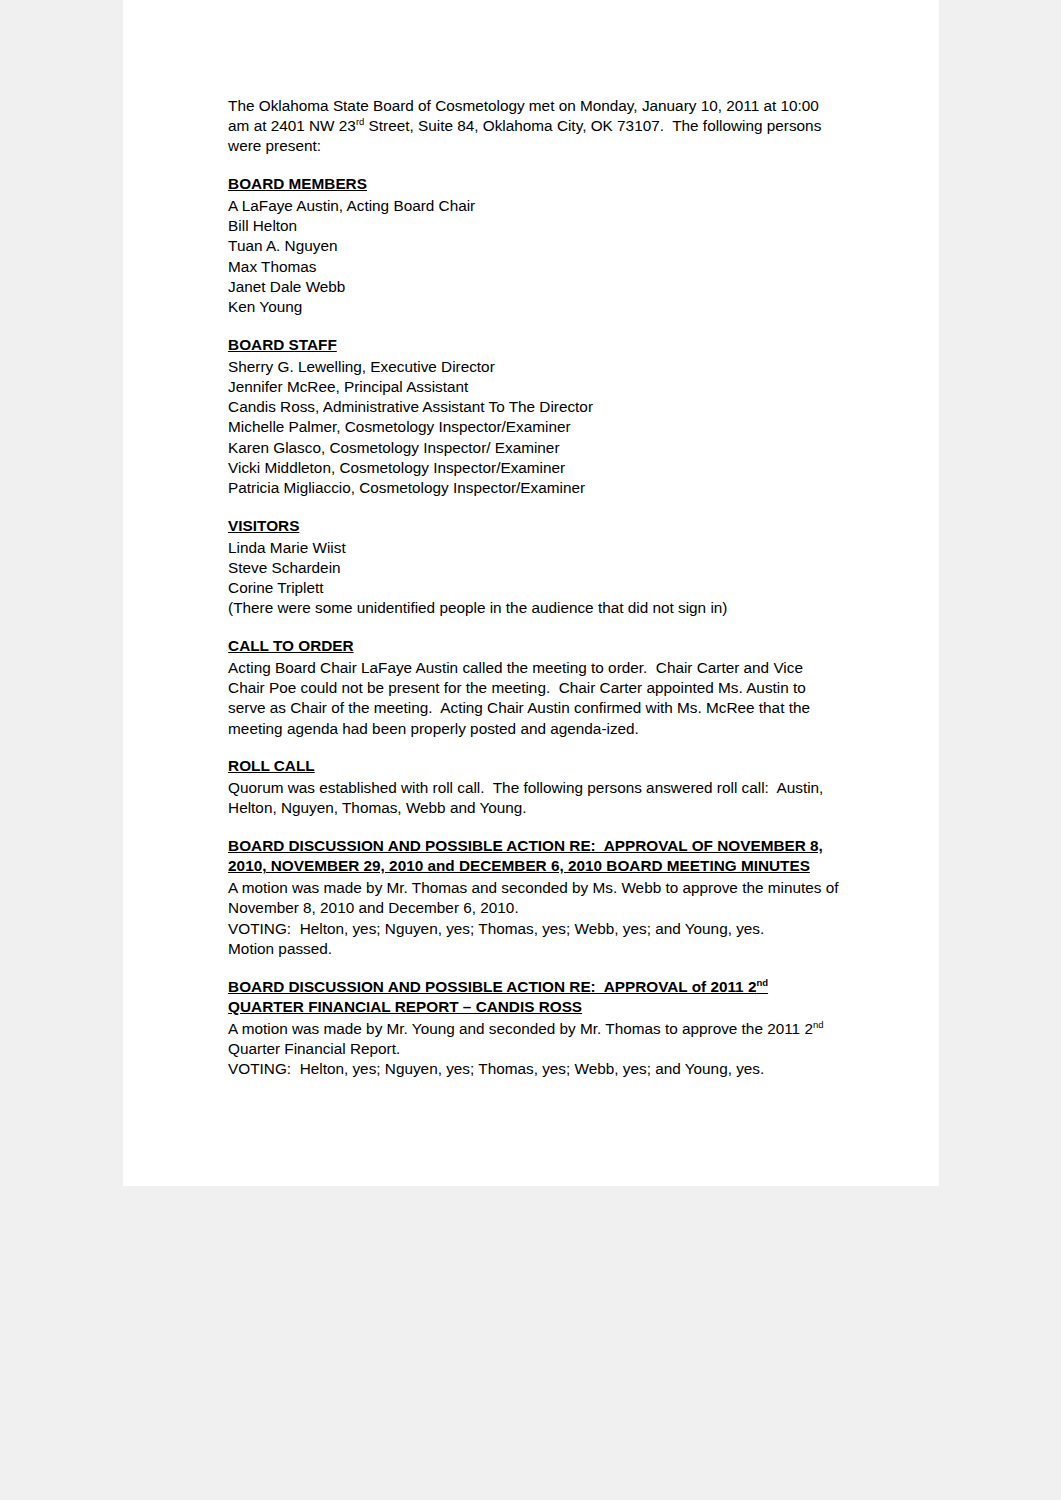The Oklahoma State Board of Cosmetology met on Monday, January 10, 2011 at 10:00 am at 2401 NW 23rd Street, Suite 84, Oklahoma City, OK 73107. The following persons were present:
BOARD MEMBERS
A LaFaye Austin, Acting Board Chair
Bill Helton
Tuan A. Nguyen
Max Thomas
Janet Dale Webb
Ken Young
BOARD STAFF
Sherry G. Lewelling, Executive Director
Jennifer McRee, Principal Assistant
Candis Ross, Administrative Assistant To The Director
Michelle Palmer, Cosmetology Inspector/Examiner
Karen Glasco, Cosmetology Inspector/ Examiner
Vicki Middleton, Cosmetology Inspector/Examiner
Patricia Migliaccio, Cosmetology Inspector/Examiner
VISITORS
Linda Marie Wiist
Steve Schardein
Corine Triplett
(There were some unidentified people in the audience that did not sign in)
CALL TO ORDER
Acting Board Chair LaFaye Austin called the meeting to order. Chair Carter and Vice Chair Poe could not be present for the meeting. Chair Carter appointed Ms. Austin to serve as Chair of the meeting. Acting Chair Austin confirmed with Ms. McRee that the meeting agenda had been properly posted and agenda-ized.
ROLL CALL
Quorum was established with roll call. The following persons answered roll call: Austin, Helton, Nguyen, Thomas, Webb and Young.
BOARD DISCUSSION AND POSSIBLE ACTION RE: APPROVAL OF NOVEMBER 8, 2010, NOVEMBER 29, 2010 and DECEMBER 6, 2010 BOARD MEETING MINUTES
A motion was made by Mr. Thomas and seconded by Ms. Webb to approve the minutes of November 8, 2010 and December 6, 2010.
VOTING: Helton, yes; Nguyen, yes; Thomas, yes; Webb, yes; and Young, yes.
Motion passed.
BOARD DISCUSSION AND POSSIBLE ACTION RE: APPROVAL of 2011 2nd QUARTER FINANCIAL REPORT – CANDIS ROSS
A motion was made by Mr. Young and seconded by Mr. Thomas to approve the 2011 2nd Quarter Financial Report.
VOTING: Helton, yes; Nguyen, yes; Thomas, yes; Webb, yes; and Young, yes.